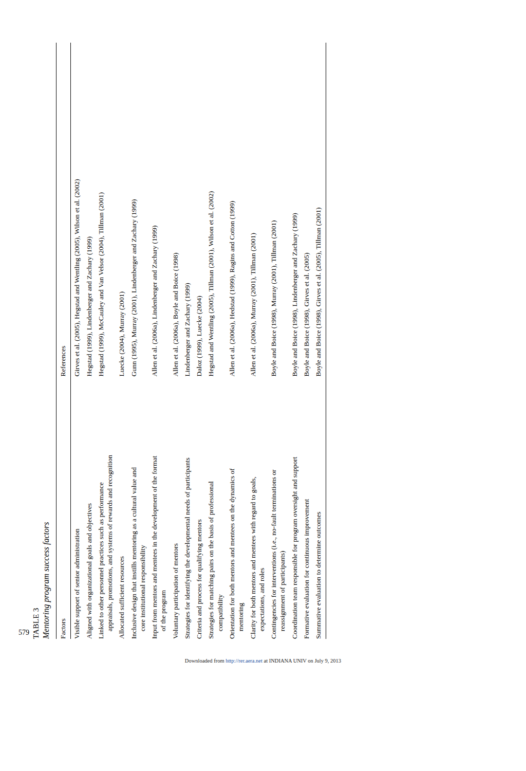TABLE 3
Mentoring program success factors
| Factors | References |
| --- | --- |
| Visible support of senior administration | Girves et al. (2005), Hegstad and Wentling (2005), Wilson et al. (2002) |
| Aligned with organizational goals and objectives | Hegstad (1999), Lindenberger and Zachary (1999) |
| Linked to other personnel practices such as performance appraisals, promotions, and systems of rewards and recognition | Hegstad (1999), McCauley and Van Velsor (2004), Tillman (2001) |
| Allocated sufficient resources | Luecke (2004), Murray (2001) |
| Inclusive design that instills mentoring as a cultural value and core institutional responsibility | Gunn (1995), Murray (2001), Lindenberger and Zachary (1999) |
| Input from mentors and mentees in the development of the format of the program | Allen et al. (2006a), Lindenberger and Zachary (1999) |
| Voluntary participation of mentors | Allen et al. (2006a), Boyle and Boice (1998) |
| Strategies for identifying the developmental needs of participants | Lindenberger and Zachary (1999) |
| Criteria and process for qualifying mentors | Daloz (1999), Luecke (2004) |
| Strategies for matching pairs on the basis of professional compatibility | Hegstad and Wentling (2005), Tillman (2001), Wilson et al. (2002) |
| Orientation for both mentors and mentees on the dynamics of mentoring | Allen et al. (2006a), Hedstad (1999), Ragins and Cotton (1999) |
| Clarity for both mentors and mentees with regard to goals, expectations, and roles | Allen et al. (2006a), Murray (2001), Tillman (2001) |
| Contingencies for interventions (i.e., no-fault terminations or reassignment of participants) | Boyle and Boice (1998), Murray (2001), Tillman (2001) |
| Coordination team responsible for program oversight and support | Boyle and Boice (1998), Lindenberger and Zachary (1999) |
| Formative evaluation for continuous improvement | Boyle and Boice (1998), Girves et al. (2005) |
| Summative evaluation to determine outcomes | Boyle and Boice (1998), Girves et al. (2005), Tillman (2001) |
579
Downloaded from http://rer.aera.net at INDIANA UNIV on July 9, 2013